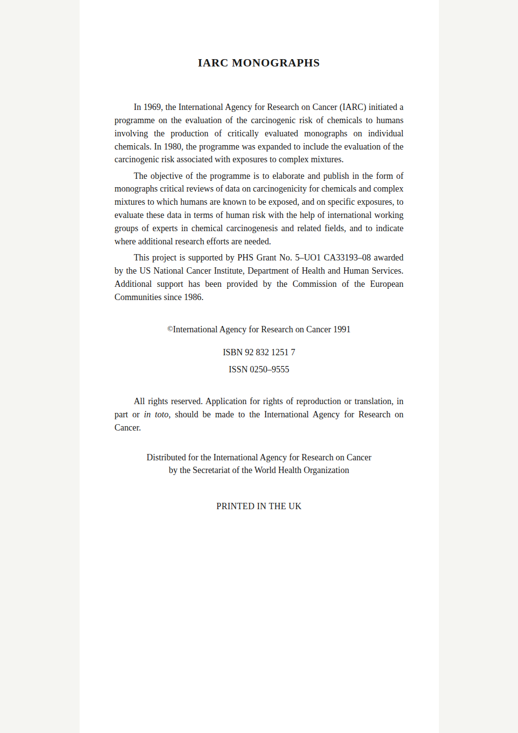IARC MONOGRAPHS
In 1969, the International Agency for Research on Cancer (IARC) initiated a programme on the evaluation of the carcinogenic risk of chemicals to humans involving the production of critically evaluated monographs on individual chemicals. In 1980, the programme was expanded to include the evaluation of the carcinogenic risk associated with exposures to complex mixtures.
The objective of the programme is to elaborate and publish in the form of monographs critical reviews of data on carcinogenicity for chemicals and complex mixtures to which humans are known to be exposed, and on specific exposures, to evaluate these data in terms of human risk with the help of international working groups of experts in chemical carcinogenesis and related fields, and to indicate where additional research efforts are needed.
This project is supported by PHS Grant No. 5–UO1 CA33193–08 awarded by the US National Cancer Institute, Department of Health and Human Services. Additional support has been provided by the Commission of the European Communities since 1986.
©International Agency for Research on Cancer 1991
ISBN 92 832 1251 7
ISSN 0250–9555
All rights reserved. Application for rights of reproduction or translation, in part or in toto, should be made to the International Agency for Research on Cancer.
Distributed for the International Agency for Research on Cancer
by the Secretariat of the World Health Organization
PRINTED IN THE UK